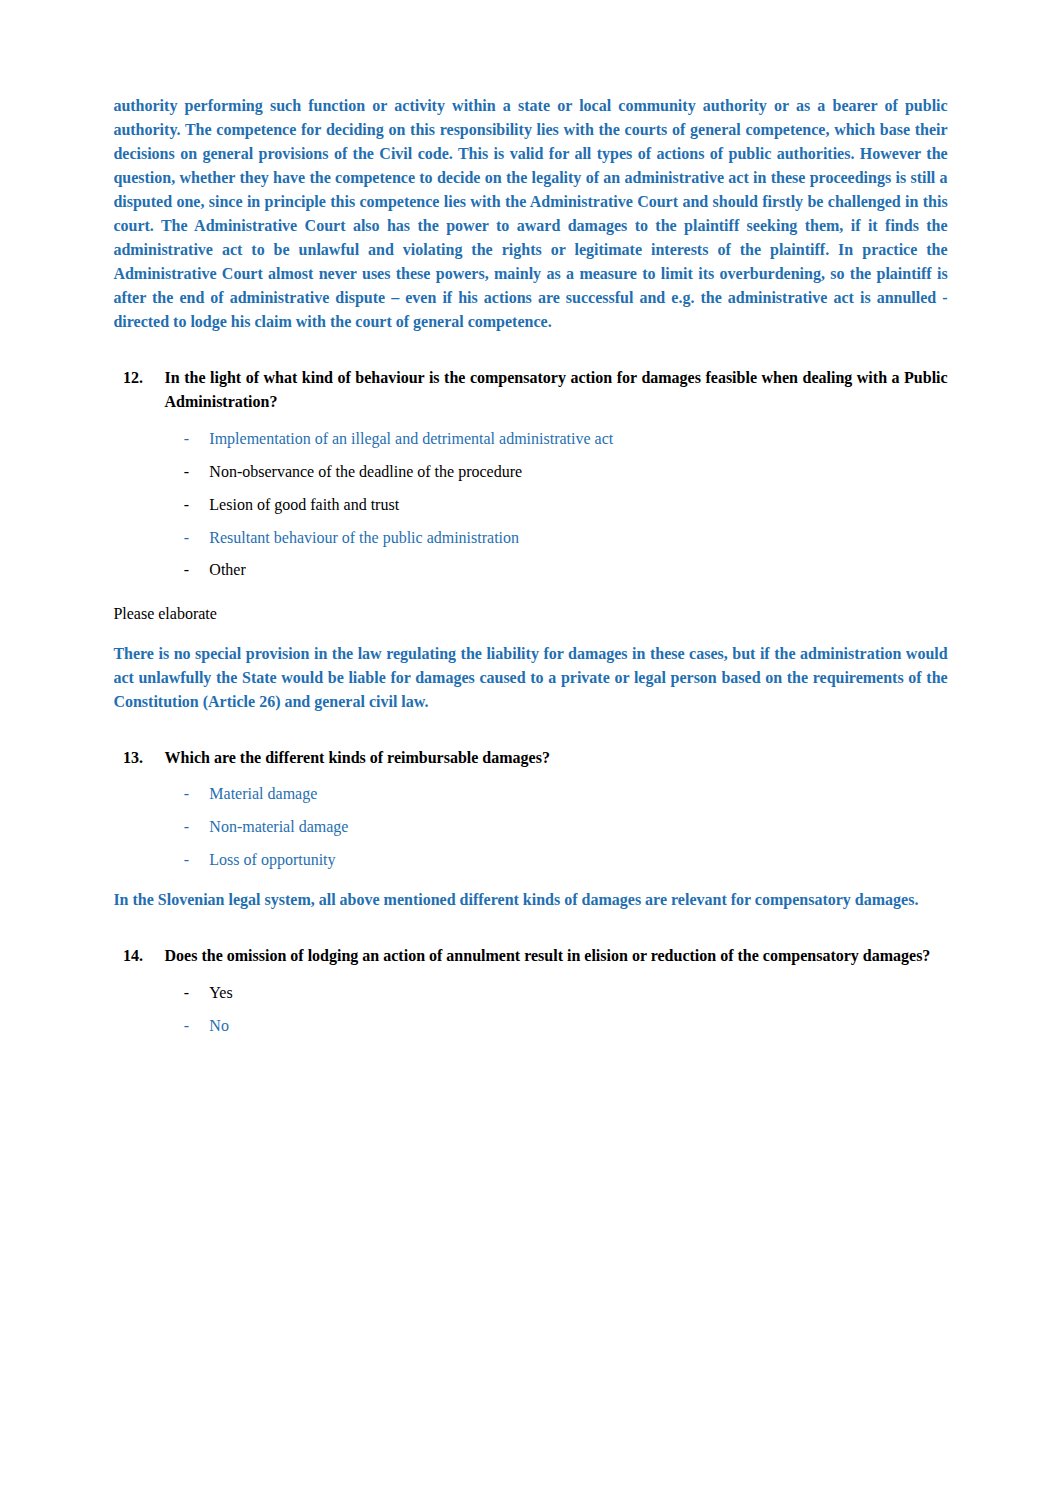authority performing such function or activity within a state or local community authority or as a bearer of public authority. The competence for deciding on this responsibility lies with the courts of general competence, which base their decisions on general provisions of the Civil code. This is valid for all types of actions of public authorities. However the question, whether they have the competence to decide on the legality of an administrative act in these proceedings is still a disputed one, since in principle this competence lies with the Administrative Court and should firstly be challenged in this court. The Administrative Court also has the power to award damages to the plaintiff seeking them, if it finds the administrative act to be unlawful and violating the rights or legitimate interests of the plaintiff. In practice the Administrative Court almost never uses these powers, mainly as a measure to limit its overburdening, so the plaintiff is after the end of administrative dispute – even if his actions are successful and e.g. the administrative act is annulled - directed to lodge his claim with the court of general competence.
In the light of what kind of behaviour is the compensatory action for damages feasible when dealing with a Public Administration?
Implementation of an illegal and detrimental administrative act
Non-observance of the deadline of the procedure
Lesion of good faith and trust
Resultant behaviour of the public administration
Other
Please elaborate
There is no special provision in the law regulating the liability for damages in these cases, but if the administration would act unlawfully the State would be liable for damages caused to a private or legal person based on the requirements of the Constitution (Article 26) and general civil law.
Which are the different kinds of reimbursable damages?
Material damage
Non-material damage
Loss of opportunity
In the Slovenian legal system, all above mentioned different kinds of damages are relevant for compensatory damages.
Does the omission of lodging an action of annulment result in elision or reduction of the compensatory damages?
Yes
No